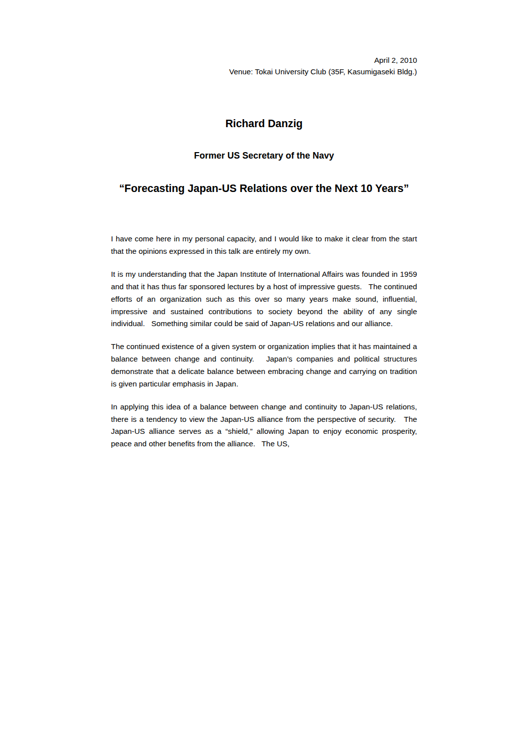April 2, 2010
Venue: Tokai University Club (35F, Kasumigaseki Bldg.)
Richard Danzig
Former US Secretary of the Navy
“Forecasting Japan-US Relations over the Next 10 Years”
I have come here in my personal capacity, and I would like to make it clear from the start that the opinions expressed in this talk are entirely my own.
It is my understanding that the Japan Institute of International Affairs was founded in 1959 and that it has thus far sponsored lectures by a host of impressive guests. The continued efforts of an organization such as this over so many years make sound, influential, impressive and sustained contributions to society beyond the ability of any single individual. Something similar could be said of Japan-US relations and our alliance.
The continued existence of a given system or organization implies that it has maintained a balance between change and continuity. Japan’s companies and political structures demonstrate that a delicate balance between embracing change and carrying on tradition is given particular emphasis in Japan.
In applying this idea of a balance between change and continuity to Japan-US relations, there is a tendency to view the Japan-US alliance from the perspective of security. The Japan-US alliance serves as a “shield,” allowing Japan to enjoy economic prosperity, peace and other benefits from the alliance. The US,